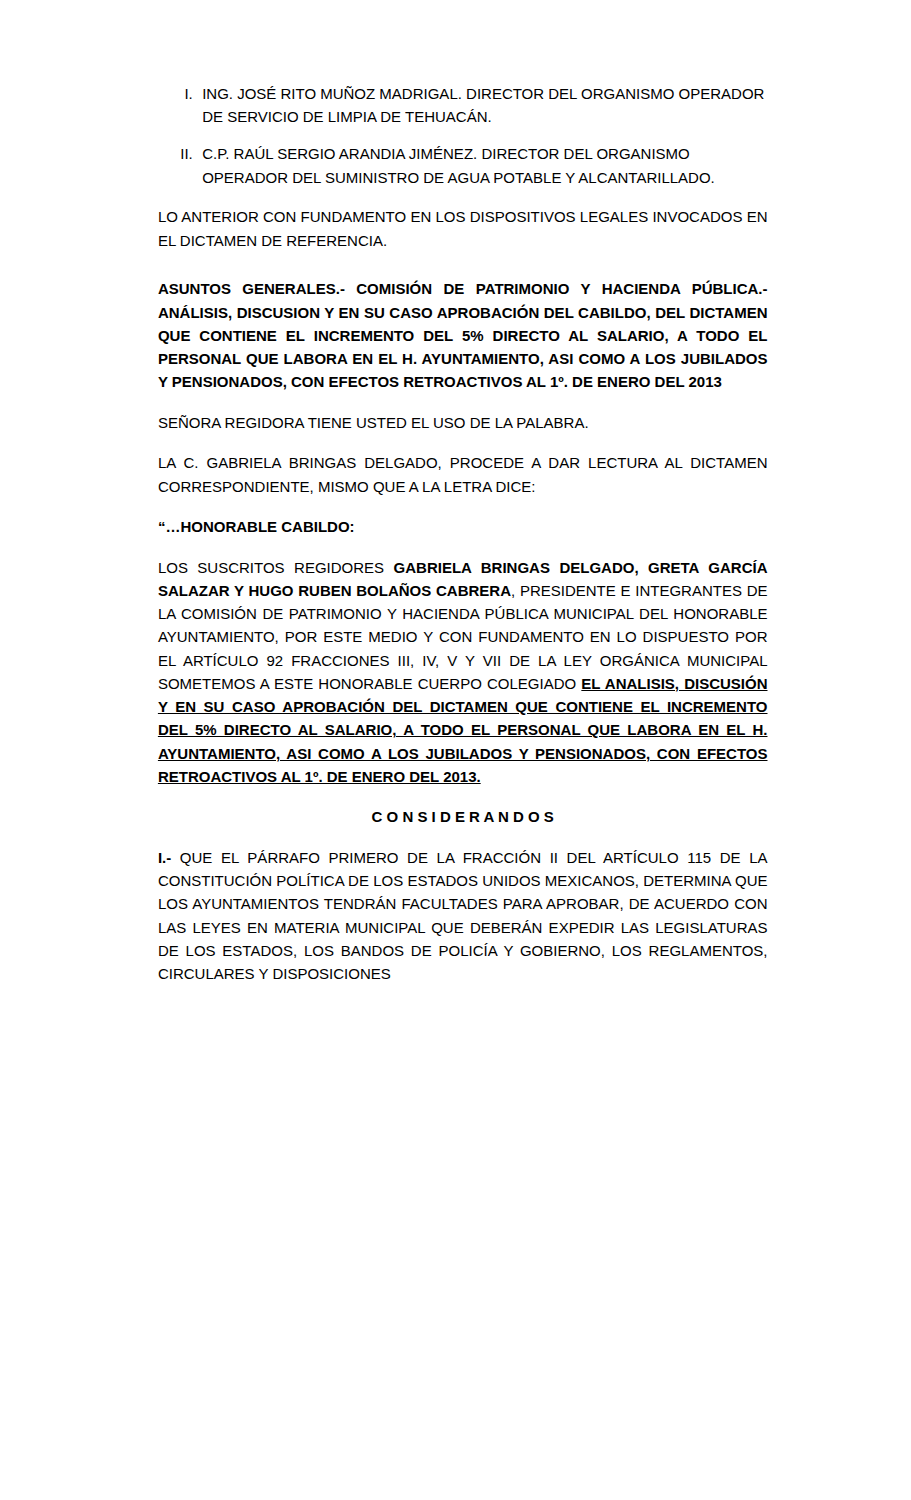ING. JOSÉ RITO MUÑOZ MADRIGAL. DIRECTOR DEL ORGANISMO OPERADOR DE SERVICIO DE LIMPIA DE TEHUACÁN.
C.P. RAÚL SERGIO ARANDIA JIMÉNEZ. DIRECTOR DEL ORGANISMO OPERADOR DEL SUMINISTRO DE AGUA POTABLE Y ALCANTARILLADO.
LO ANTERIOR CON FUNDAMENTO EN LOS DISPOSITIVOS LEGALES INVOCADOS EN EL DICTAMEN DE REFERENCIA.
ASUNTOS GENERALES.- COMISIÓN DE PATRIMONIO Y HACIENDA PÚBLICA.- ANÁLISIS, DISCUSION Y EN SU CASO APROBACIÓN DEL CABILDO, DEL DICTAMEN QUE CONTIENE EL INCREMENTO DEL 5% DIRECTO AL SALARIO, A TODO EL PERSONAL QUE LABORA EN EL H. AYUNTAMIENTO, ASI COMO A LOS JUBILADOS Y PENSIONADOS, CON EFECTOS RETROACTIVOS AL 1º. DE ENERO DEL 2013
SEÑORA REGIDORA TIENE USTED EL USO DE LA PALABRA.
LA C. GABRIELA BRINGAS DELGADO, PROCEDE A DAR LECTURA AL DICTAMEN CORRESPONDIENTE, MISMO QUE A LA LETRA DICE:
“…HONORABLE CABILDO:
LOS SUSCRITOS REGIDORES GABRIELA BRINGAS DELGADO, GRETA GARCÍA SALAZAR Y HUGO RUBEN BOLAÑOS CABRERA, PRESIDENTE E INTEGRANTES DE LA COMISIÓN DE PATRIMONIO Y HACIENDA PÚBLICA MUNICIPAL DEL HONORABLE AYUNTAMIENTO, POR ESTE MEDIO Y CON FUNDAMENTO EN LO DISPUESTO POR EL ARTÍCULO 92 FRACCIONES III, IV, V Y VII DE LA LEY ORGÁNICA MUNICIPAL SOMETEMOS A ESTE HONORABLE CUERPO COLEGIADO EL ANALISIS, DISCUSIÓN Y EN SU CASO APROBACIÓN DEL DICTAMEN QUE CONTIENE EL INCREMENTO DEL 5% DIRECTO AL SALARIO, A TODO EL PERSONAL QUE LABORA EN EL H. AYUNTAMIENTO, ASI COMO A LOS JUBILADOS Y PENSIONADOS, CON EFECTOS RETROACTIVOS AL 1º. DE ENERO DEL 2013.
C O N S I D E R A N D O S
I.- QUE EL PÁRRAFO PRIMERO DE LA FRACCIÓN II DEL ARTÍCULO 115 DE LA CONSTITUCIÓN POLÍTICA DE LOS ESTADOS UNIDOS MEXICANOS, DETERMINA QUE LOS AYUNTAMIENTOS TENDRÁN FACULTADES PARA APROBAR, DE ACUERDO CON LAS LEYES EN MATERIA MUNICIPAL QUE DEBERÁN EXPEDIR LAS LEGISLATURAS DE LOS ESTADOS, LOS BANDOS DE POLICÍA Y GOBIERNO, LOS REGLAMENTOS, CIRCULARES Y DISPOSICIONES